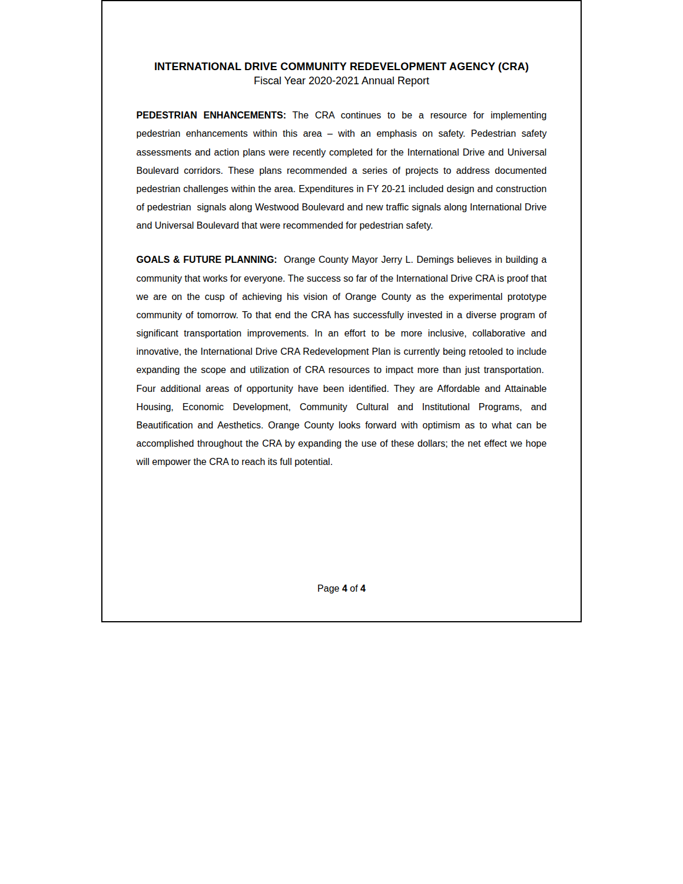INTERNATIONAL DRIVE COMMUNITY REDEVELOPMENT AGENCY (CRA)
Fiscal Year 2020-2021 Annual Report
PEDESTRIAN ENHANCEMENTS: The CRA continues to be a resource for implementing pedestrian enhancements within this area – with an emphasis on safety. Pedestrian safety assessments and action plans were recently completed for the International Drive and Universal Boulevard corridors. These plans recommended a series of projects to address documented pedestrian challenges within the area. Expenditures in FY 20-21 included design and construction of pedestrian signals along Westwood Boulevard and new traffic signals along International Drive and Universal Boulevard that were recommended for pedestrian safety.
GOALS & FUTURE PLANNING: Orange County Mayor Jerry L. Demings believes in building a community that works for everyone. The success so far of the International Drive CRA is proof that we are on the cusp of achieving his vision of Orange County as the experimental prototype community of tomorrow. To that end the CRA has successfully invested in a diverse program of significant transportation improvements. In an effort to be more inclusive, collaborative and innovative, the International Drive CRA Redevelopment Plan is currently being retooled to include expanding the scope and utilization of CRA resources to impact more than just transportation. Four additional areas of opportunity have been identified. They are Affordable and Attainable Housing, Economic Development, Community Cultural and Institutional Programs, and Beautification and Aesthetics. Orange County looks forward with optimism as to what can be accomplished throughout the CRA by expanding the use of these dollars; the net effect we hope will empower the CRA to reach its full potential.
Page 4 of 4